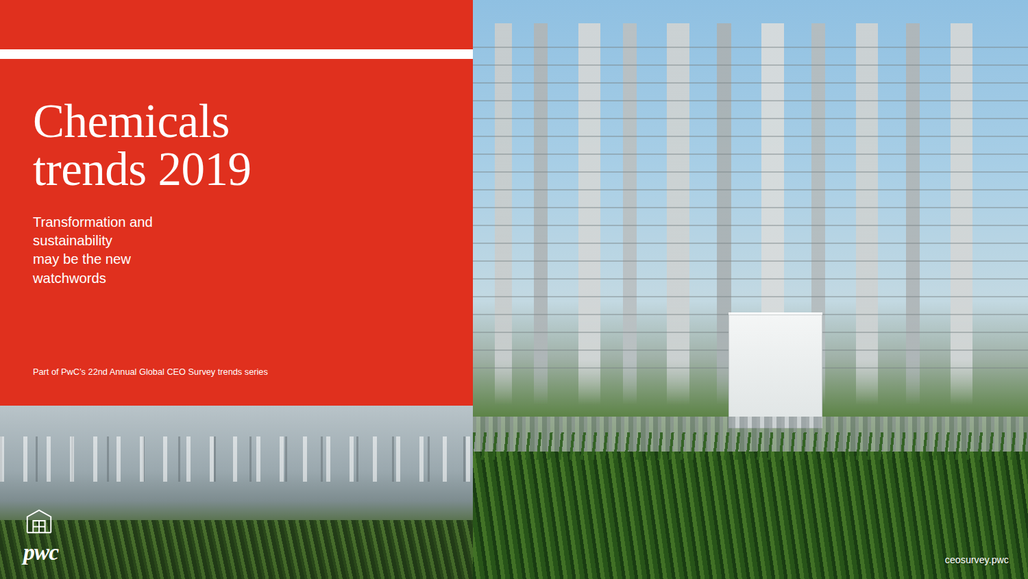Chemicals
trends 2019
Transformation and sustainability
may be the new watchwords
Part of PwC’s 22nd Annual Global CEO Survey trends series
pwc
ceosurvey.pwc